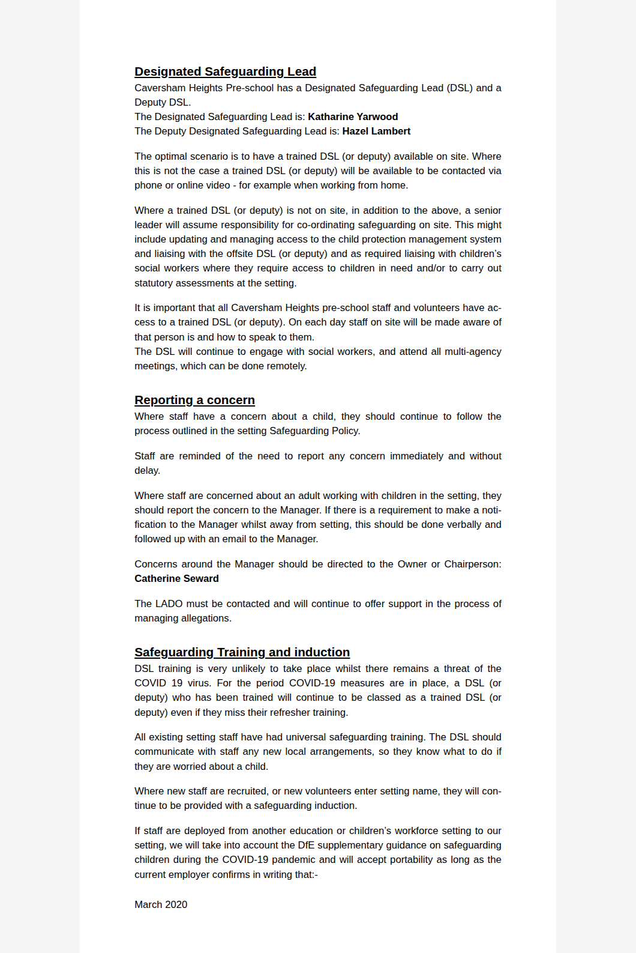Designated Safeguarding Lead
Caversham Heights Pre-school has a Designated Safeguarding Lead (DSL) and a Deputy DSL.
The Designated Safeguarding Lead is: Katharine Yarwood
The Deputy Designated Safeguarding Lead is: Hazel Lambert
The optimal scenario is to have a trained DSL (or deputy) available on site. Where this is not the case a trained DSL (or deputy) will be available to be contacted via phone or online video - for example when working from home.
Where a trained DSL (or deputy) is not on site, in addition to the above, a senior leader will assume responsibility for co-ordinating safeguarding on site. This might include updating and managing access to the child protection management system and liaising with the offsite DSL (or deputy) and as required liaising with children’s social workers where they require access to children in need and/or to carry out statutory assessments at the setting.
It is important that all Caversham Heights pre-school staff and volunteers have access to a trained DSL (or deputy). On each day staff on site will be made aware of that person is and how to speak to them.
The DSL will continue to engage with social workers, and attend all multi-agency meetings, which can be done remotely.
Reporting a concern
Where staff have a concern about a child, they should continue to follow the process outlined in the setting Safeguarding Policy.
Staff are reminded of the need to report any concern immediately and without delay.
Where staff are concerned about an adult working with children in the setting, they should report the concern to the Manager. If there is a requirement to make a notification to the Manager whilst away from setting, this should be done verbally and followed up with an email to the Manager.
Concerns around the Manager should be directed to the Owner or Chairperson: Catherine Seward
The LADO must be contacted and will continue to offer support in the process of managing allegations.
Safeguarding Training and induction
DSL training is very unlikely to take place whilst there remains a threat of the COVID 19 virus. For the period COVID-19 measures are in place, a DSL (or deputy) who has been trained will continue to be classed as a trained DSL (or deputy) even if they miss their refresher training.
All existing setting staff have had universal safeguarding training. The DSL should communicate with staff any new local arrangements, so they know what to do if they are worried about a child.
Where new staff are recruited, or new volunteers enter setting name, they will continue to be provided with a safeguarding induction.
If staff are deployed from another education or children’s workforce setting to our setting, we will take into account the DfE supplementary guidance on safeguarding children during the COVID-19 pandemic and will accept portability as long as the current employer confirms in writing that:-
March 2020